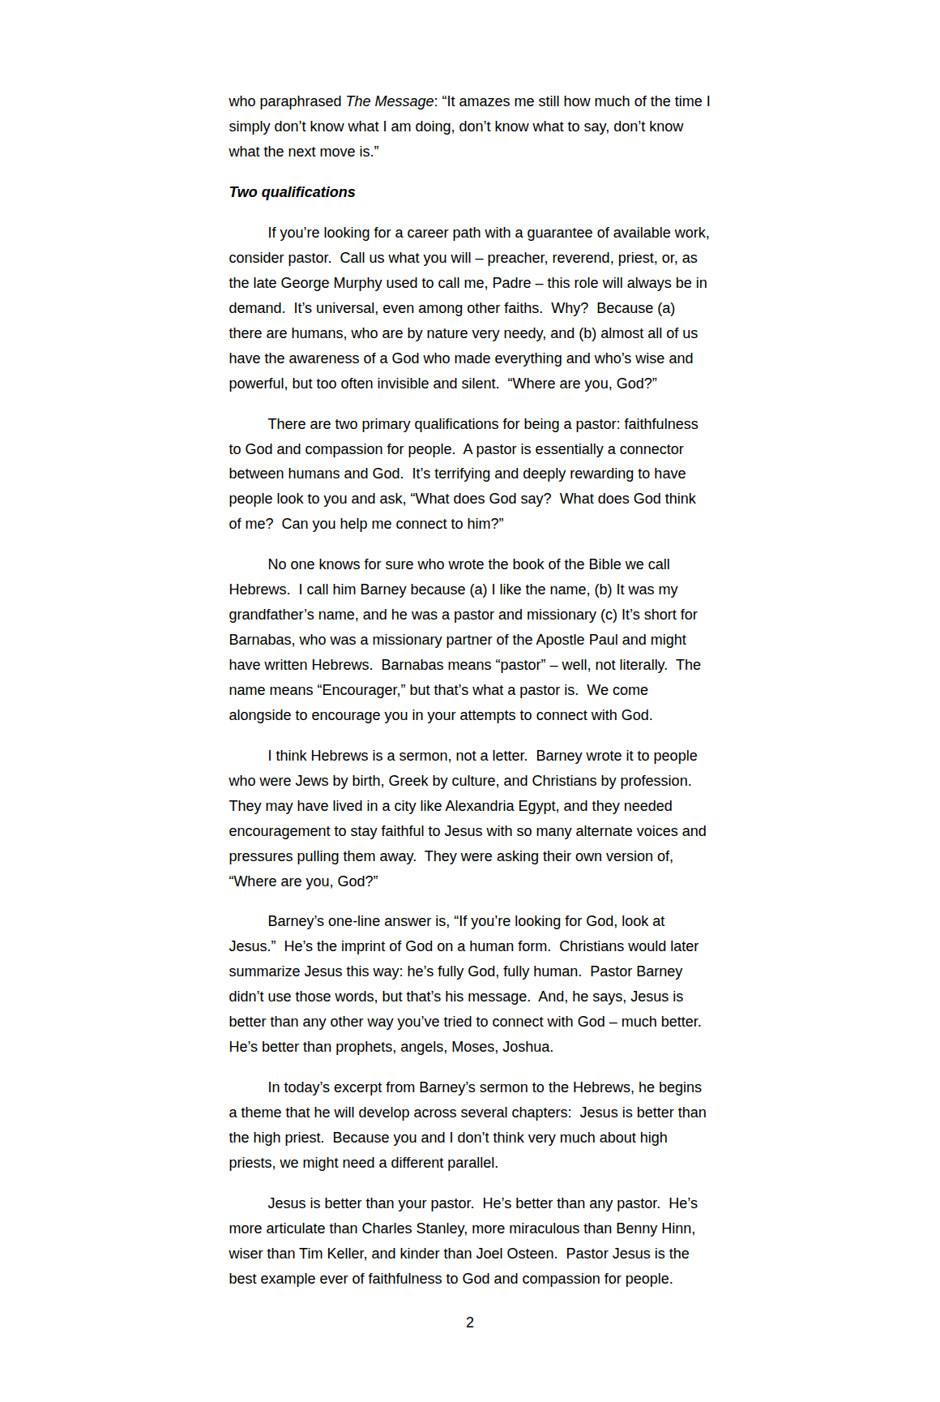who paraphrased The Message: “It amazes me still how much of the time I simply don’t know what I am doing, don’t know what to say, don’t know what the next move is.”
Two qualifications
If you’re looking for a career path with a guarantee of available work, consider pastor. Call us what you will – preacher, reverend, priest, or, as the late George Murphy used to call me, Padre – this role will always be in demand. It’s universal, even among other faiths. Why? Because (a) there are humans, who are by nature very needy, and (b) almost all of us have the awareness of a God who made everything and who’s wise and powerful, but too often invisible and silent. “Where are you, God?”
There are two primary qualifications for being a pastor: faithfulness to God and compassion for people. A pastor is essentially a connector between humans and God. It’s terrifying and deeply rewarding to have people look to you and ask, “What does God say? What does God think of me? Can you help me connect to him?”
No one knows for sure who wrote the book of the Bible we call Hebrews. I call him Barney because (a) I like the name, (b) It was my grandfather’s name, and he was a pastor and missionary (c) It’s short for Barnabas, who was a missionary partner of the Apostle Paul and might have written Hebrews. Barnabas means “pastor” – well, not literally. The name means “Encourager,” but that’s what a pastor is. We come alongside to encourage you in your attempts to connect with God.
I think Hebrews is a sermon, not a letter. Barney wrote it to people who were Jews by birth, Greek by culture, and Christians by profession. They may have lived in a city like Alexandria Egypt, and they needed encouragement to stay faithful to Jesus with so many alternate voices and pressures pulling them away. They were asking their own version of, “Where are you, God?”
Barney’s one-line answer is, “If you’re looking for God, look at Jesus.” He’s the imprint of God on a human form. Christians would later summarize Jesus this way: he’s fully God, fully human. Pastor Barney didn’t use those words, but that’s his message. And, he says, Jesus is better than any other way you’ve tried to connect with God – much better. He’s better than prophets, angels, Moses, Joshua.
In today’s excerpt from Barney’s sermon to the Hebrews, he begins a theme that he will develop across several chapters: Jesus is better than the high priest. Because you and I don’t think very much about high priests, we might need a different parallel.
Jesus is better than your pastor. He’s better than any pastor. He’s more articulate than Charles Stanley, more miraculous than Benny Hinn, wiser than Tim Keller, and kinder than Joel Osteen. Pastor Jesus is the best example ever of faithfulness to God and compassion for people.
2